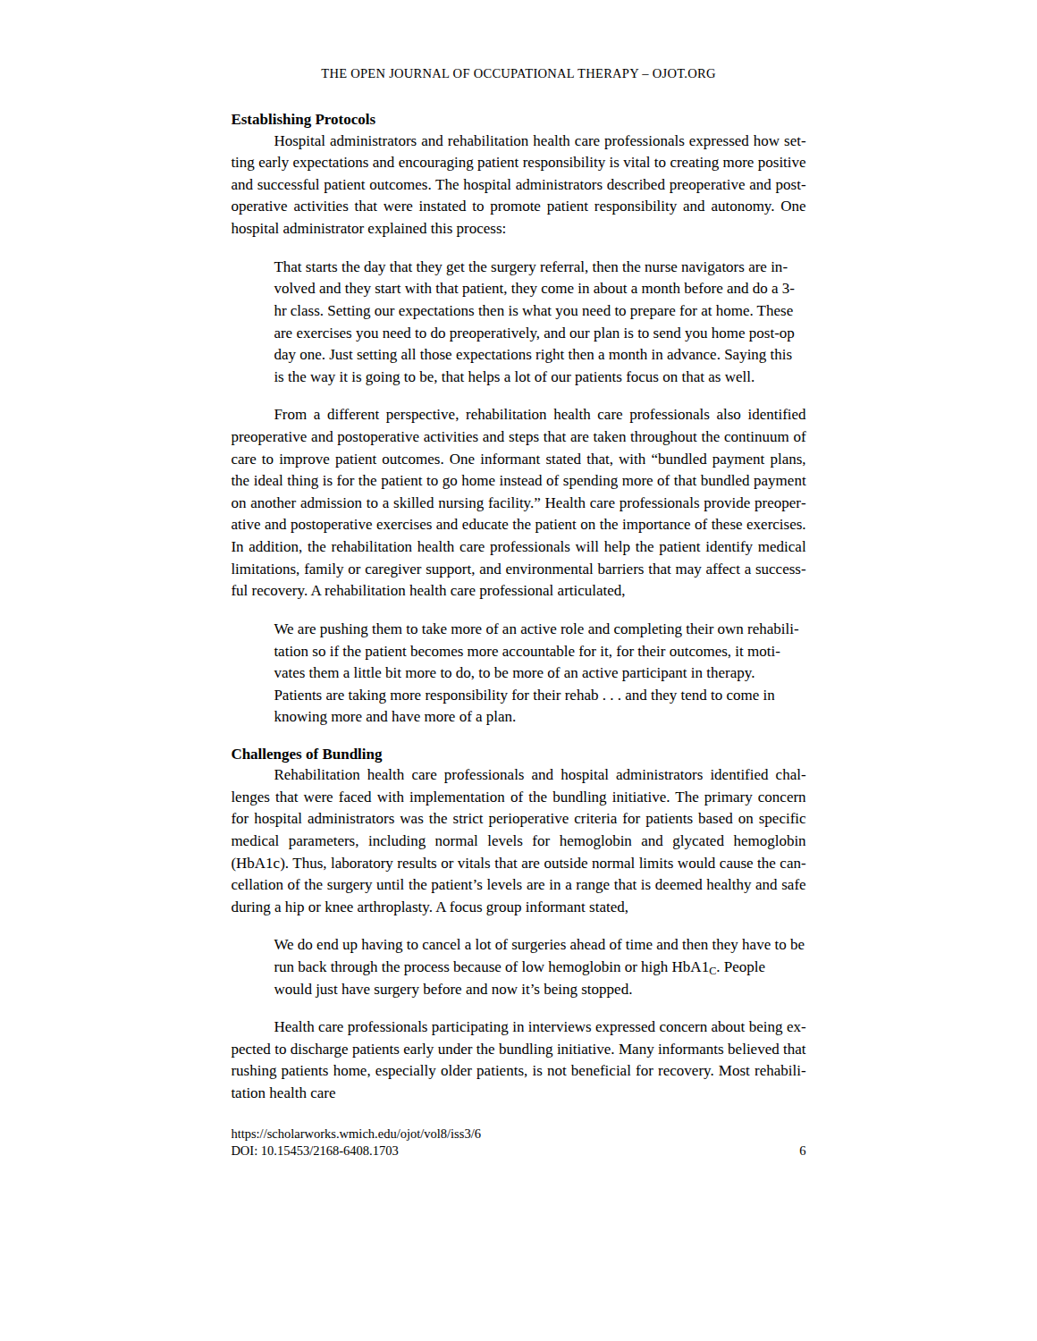THE OPEN JOURNAL OF OCCUPATIONAL THERAPY – OJOT.ORG
Establishing Protocols
Hospital administrators and rehabilitation health care professionals expressed how setting early expectations and encouraging patient responsibility is vital to creating more positive and successful patient outcomes. The hospital administrators described preoperative and postoperative activities that were instated to promote patient responsibility and autonomy. One hospital administrator explained this process:
That starts the day that they get the surgery referral, then the nurse navigators are involved and they start with that patient, they come in about a month before and do a 3-hr class. Setting our expectations then is what you need to prepare for at home. These are exercises you need to do preoperatively, and our plan is to send you home post-op day one. Just setting all those expectations right then a month in advance. Saying this is the way it is going to be, that helps a lot of our patients focus on that as well.
From a different perspective, rehabilitation health care professionals also identified preoperative and postoperative activities and steps that are taken throughout the continuum of care to improve patient outcomes. One informant stated that, with “bundled payment plans, the ideal thing is for the patient to go home instead of spending more of that bundled payment on another admission to a skilled nursing facility.” Health care professionals provide preoperative and postoperative exercises and educate the patient on the importance of these exercises. In addition, the rehabilitation health care professionals will help the patient identify medical limitations, family or caregiver support, and environmental barriers that may affect a successful recovery. A rehabilitation health care professional articulated,
We are pushing them to take more of an active role and completing their own rehabilitation so if the patient becomes more accountable for it, for their outcomes, it motivates them a little bit more to do, to be more of an active participant in therapy. Patients are taking more responsibility for their rehab . . . and they tend to come in knowing more and have more of a plan.
Challenges of Bundling
Rehabilitation health care professionals and hospital administrators identified challenges that were faced with implementation of the bundling initiative. The primary concern for hospital administrators was the strict perioperative criteria for patients based on specific medical parameters, including normal levels for hemoglobin and glycated hemoglobin (HbA1c). Thus, laboratory results or vitals that are outside normal limits would cause the cancellation of the surgery until the patient’s levels are in a range that is deemed healthy and safe during a hip or knee arthroplasty. A focus group informant stated,
We do end up having to cancel a lot of surgeries ahead of time and then they have to be run back through the process because of low hemoglobin or high HbA1C. People would just have surgery before and now it’s being stopped.
Health care professionals participating in interviews expressed concern about being expected to discharge patients early under the bundling initiative. Many informants believed that rushing patients home, especially older patients, is not beneficial for recovery. Most rehabilitation health care
https://scholarworks.wmich.edu/ojot/vol8/iss3/6 DOI: 10.15453/2168-6408.1703 6